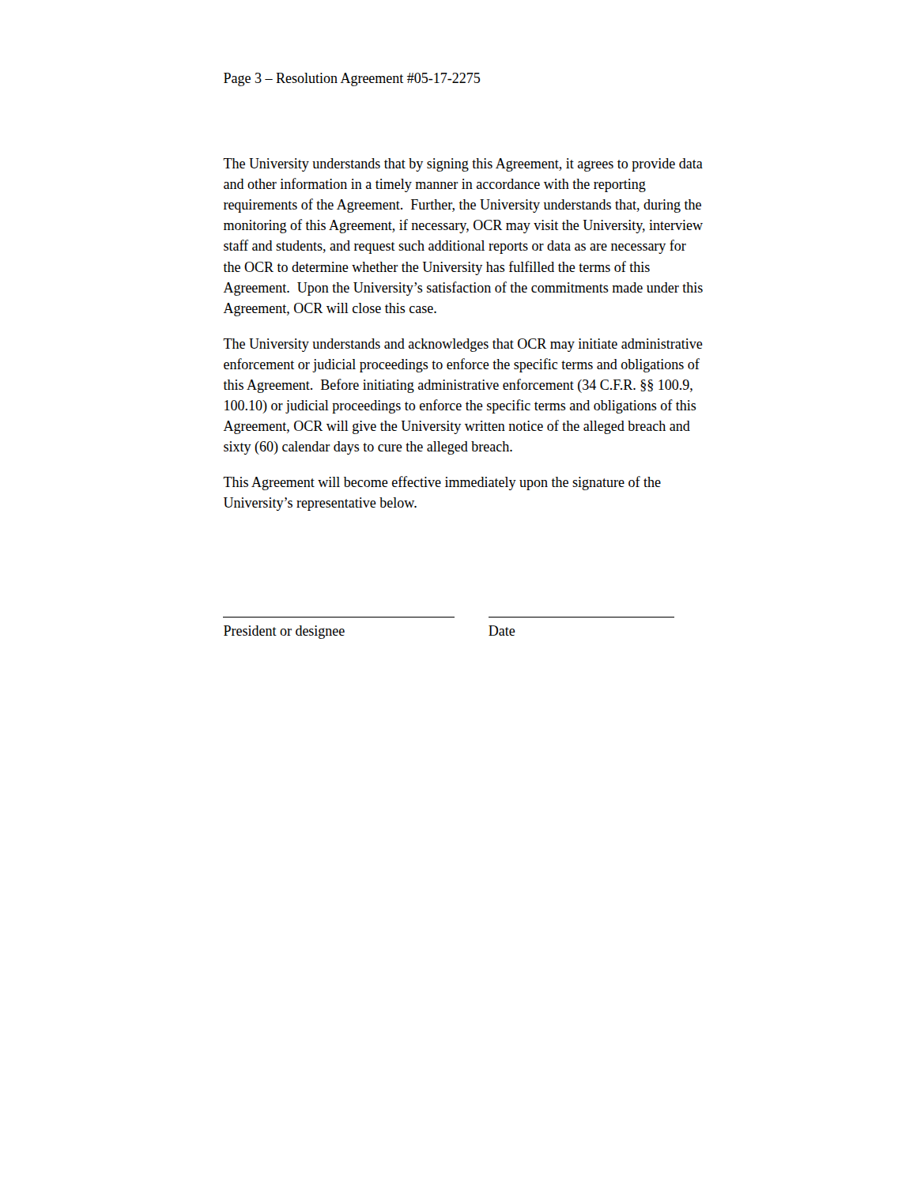Page 3 – Resolution Agreement #05-17-2275
The University understands that by signing this Agreement, it agrees to provide data and other information in a timely manner in accordance with the reporting requirements of the Agreement. Further, the University understands that, during the monitoring of this Agreement, if necessary, OCR may visit the University, interview staff and students, and request such additional reports or data as are necessary for the OCR to determine whether the University has fulfilled the terms of this Agreement. Upon the University’s satisfaction of the commitments made under this Agreement, OCR will close this case.
The University understands and acknowledges that OCR may initiate administrative enforcement or judicial proceedings to enforce the specific terms and obligations of this Agreement. Before initiating administrative enforcement (34 C.F.R. §§ 100.9, 100.10) or judicial proceedings to enforce the specific terms and obligations of this Agreement, OCR will give the University written notice of the alleged breach and sixty (60) calendar days to cure the alleged breach.
This Agreement will become effective immediately upon the signature of the University’s representative below.
| President or designee | Date |